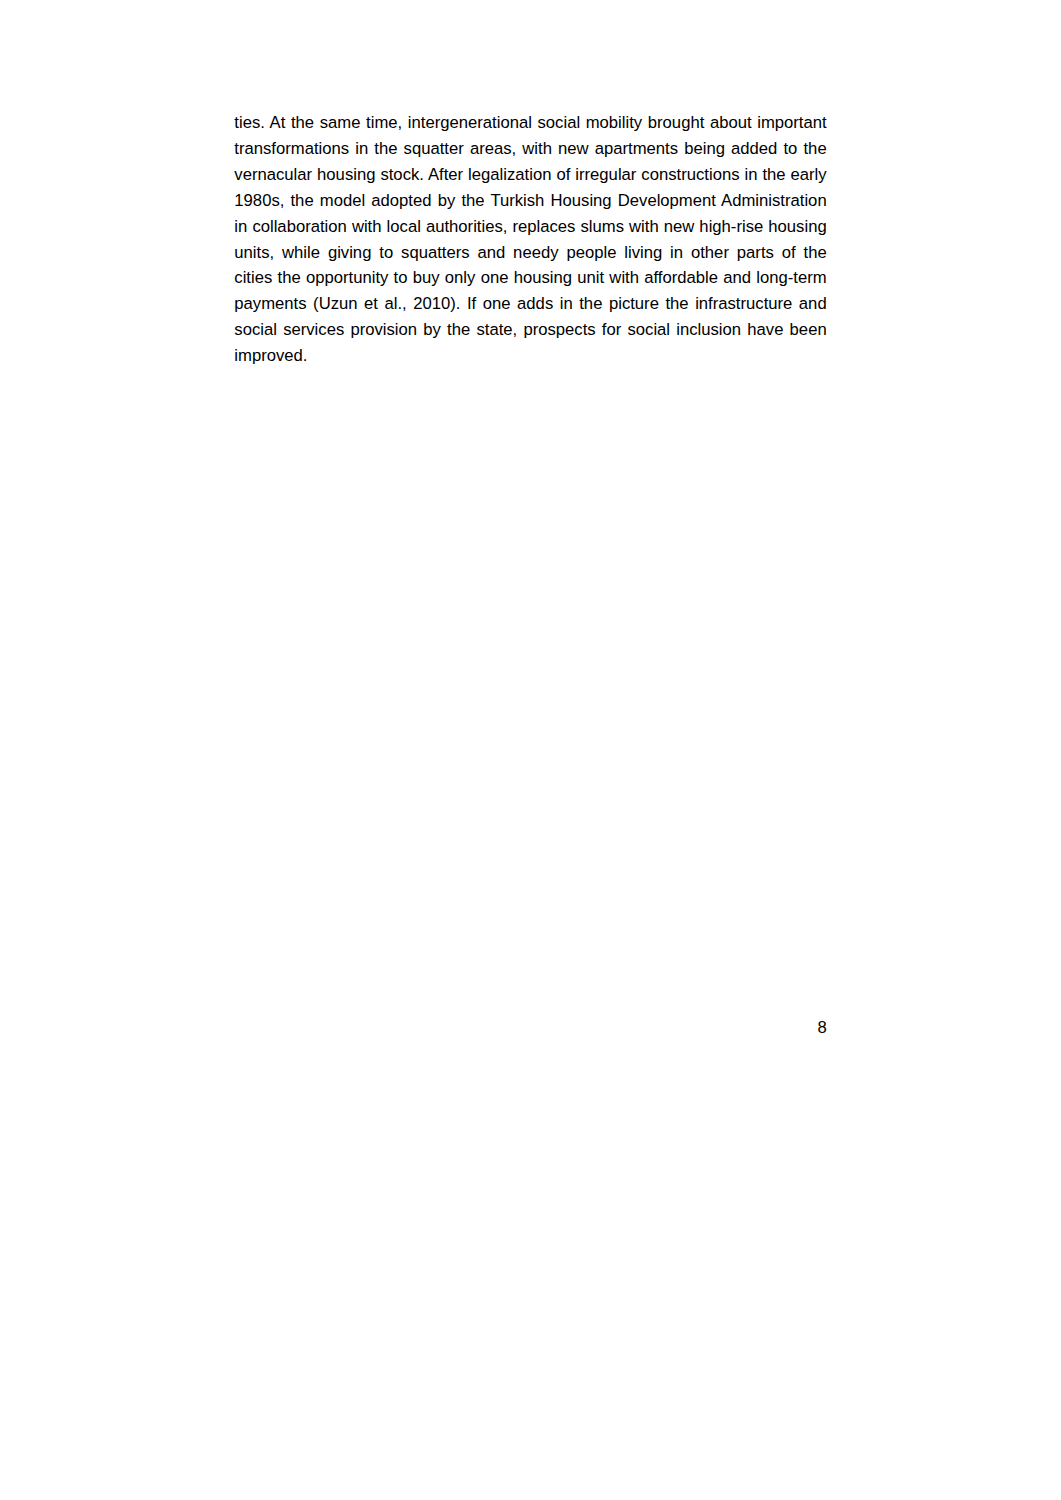ties. At the same time, intergenerational social mobility brought about important transformations in the squatter areas, with new apartments being added to the vernacular housing stock. After legalization of irregular constructions in the early 1980s, the model adopted by the Turkish Housing Development Administration in collaboration with local authorities, replaces slums with new high-rise housing units, while giving to squatters and needy people living in other parts of the cities the opportunity to buy only one housing unit with affordable and long-term payments (Uzun et al., 2010). If one adds in the picture the infrastructure and social services provision by the state, prospects for social inclusion have been improved.
8